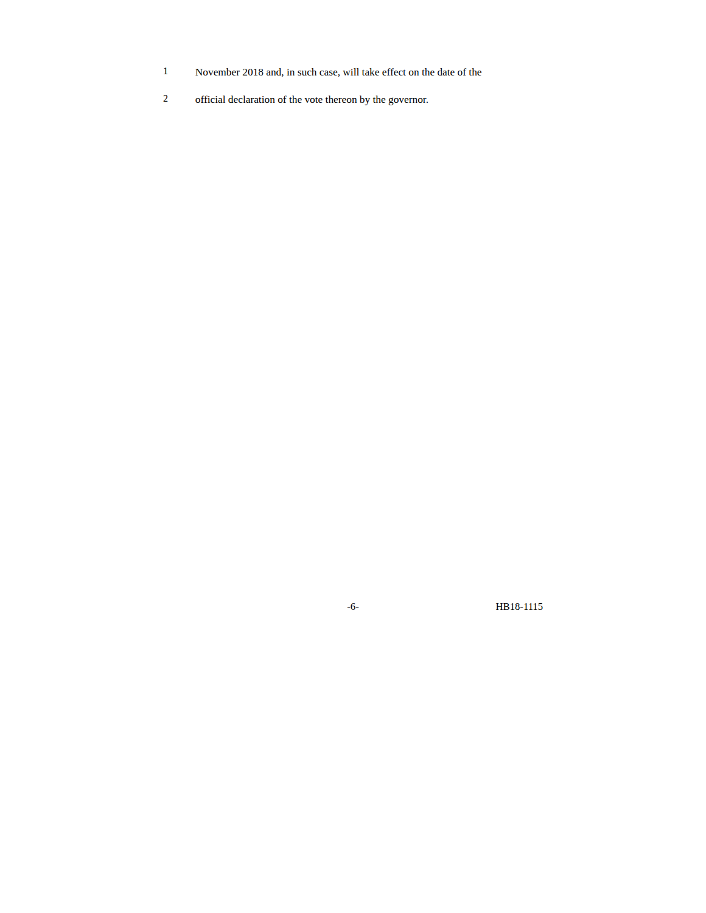1 November 2018 and, in such case, will take effect on the date of the
2official declaration of the vote thereon by the governor.
-6- HB18-1115